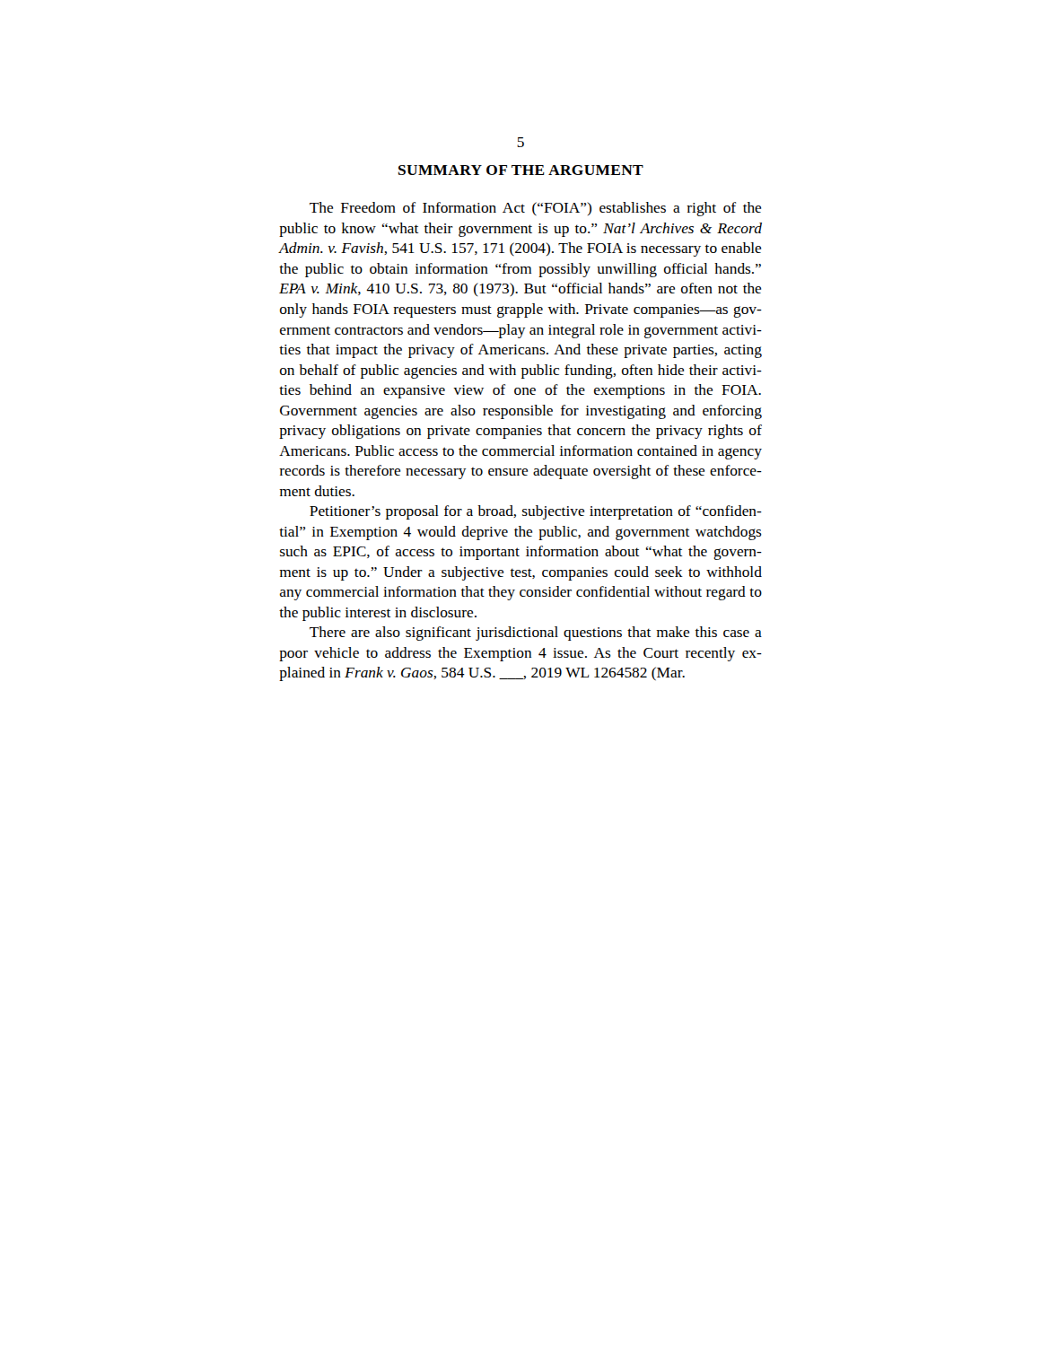5
SUMMARY OF THE ARGUMENT
The Freedom of Information Act (“FOIA”) establishes a right of the public to know “what their government is up to.” Nat’l Archives & Record Admin. v. Favish, 541 U.S. 157, 171 (2004). The FOIA is necessary to enable the public to obtain information “from possibly unwilling official hands.” EPA v. Mink, 410 U.S. 73, 80 (1973). But “official hands” are often not the only hands FOIA requesters must grapple with. Private companies—as government contractors and vendors—play an integral role in government activities that impact the privacy of Americans. And these private parties, acting on behalf of public agencies and with public funding, often hide their activities behind an expansive view of one of the exemptions in the FOIA. Government agencies are also responsible for investigating and enforcing privacy obligations on private companies that concern the privacy rights of Americans. Public access to the commercial information contained in agency records is therefore necessary to ensure adequate oversight of these enforcement duties.
Petitioner’s proposal for a broad, subjective interpretation of “confidential” in Exemption 4 would deprive the public, and government watchdogs such as EPIC, of access to important information about “what the government is up to.” Under a subjective test, companies could seek to withhold any commercial information that they consider confidential without regard to the public interest in disclosure.
There are also significant jurisdictional questions that make this case a poor vehicle to address the Exemption 4 issue. As the Court recently explained in Frank v. Gaos, 584 U.S. ___, 2019 WL 1264582 (Mar.